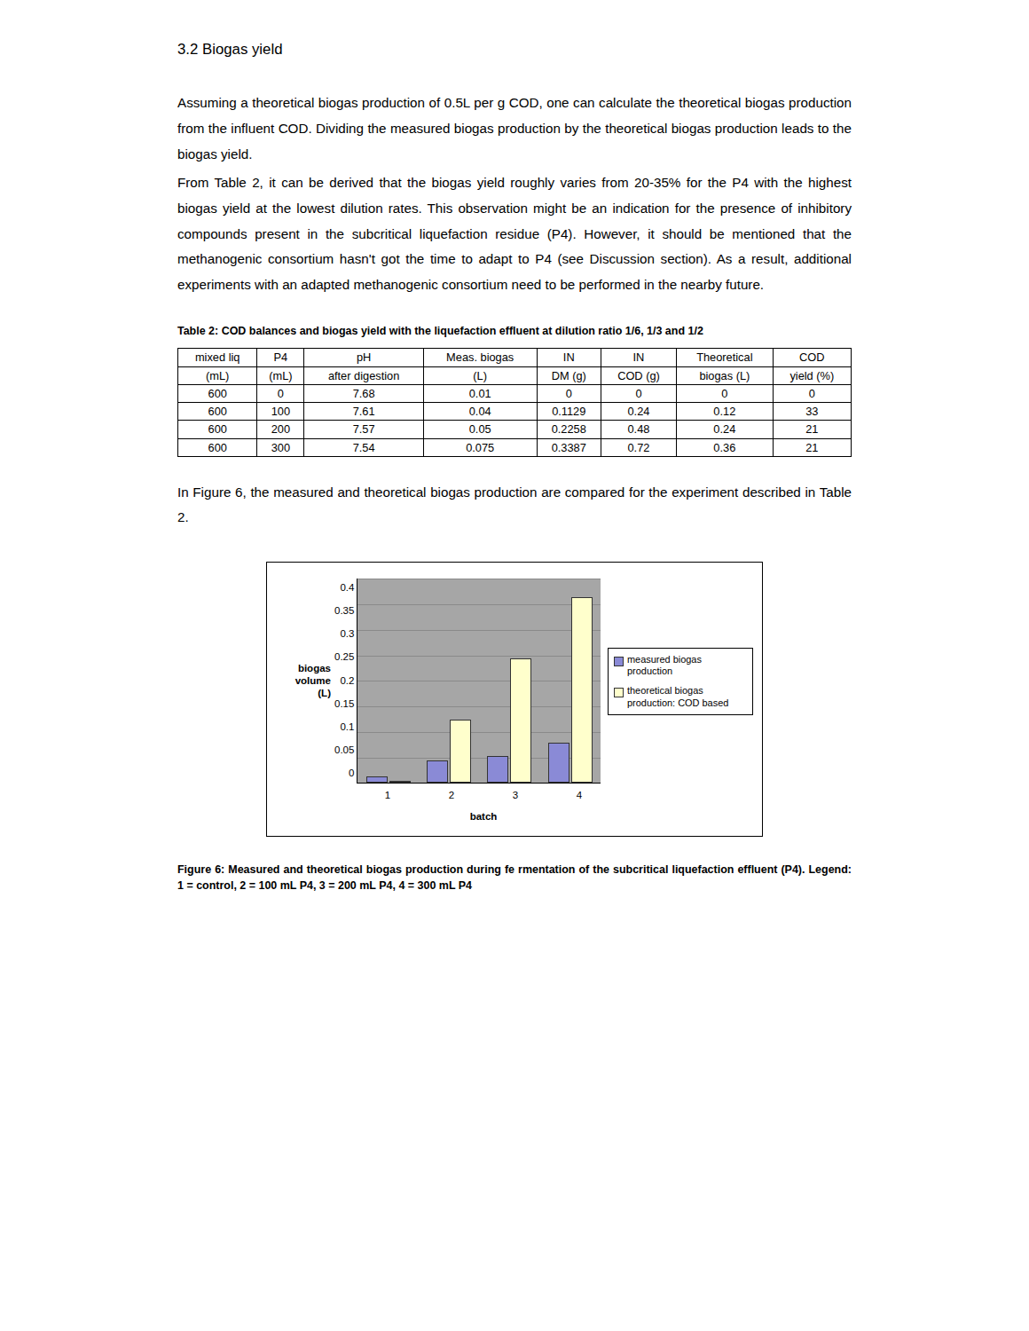3.2 Biogas yield
Assuming a theoretical biogas production of 0.5L per g COD, one can calculate the theoretical biogas production from the influent COD. Dividing the measured biogas production by the theoretical biogas production leads to the biogas yield.
From Table 2, it can be derived that the biogas yield roughly varies from 20-35% for the P4 with the highest biogas yield at the lowest dilution rates. This observation might be an indication for the presence of inhibitory compounds present in the subcritical liquefaction residue (P4). However, it should be mentioned that the methanogenic consortium hasn't got the time to adapt to P4 (see Discussion section). As a result, additional experiments with an adapted methanogenic consortium need to be performed in the nearby future.
Table 2: COD balances and biogas yield with the liquefaction effluent at dilution ratio 1/6, 1/3 and 1/2
| mixed liq | P4 | pH | Meas. biogas | IN | IN | Theoretical | COD |
| (mL) | (mL) | after digestion | (L) | DM (g) | COD (g) | biogas (L) | yield (%) |
| 600 | 0 | 7.68 | 0.01 | 0 | 0 | 0 | 0 |
| 600 | 100 | 7.61 | 0.04 | 0.1129 | 0.24 | 0.12 | 33 |
| 600 | 200 | 7.57 | 0.05 | 0.2258 | 0.48 | 0.24 | 21 |
| 600 | 300 | 7.54 | 0.075 | 0.3387 | 0.72 | 0.36 | 21 |
In Figure 6, the measured and theoretical biogas production are compared for the experiment described in Table 2.
biogas
volume
(L)
0.4 0.35 0.3 0.25 0.2 0.15 0.1 0.05 0
measured biogas production
theoretical biogas production: COD based
1 2 3 4
batch
Figure 6: Measured and theoretical biogas production during fe rmentation of the subcritical liquefaction effluent (P4). Legend: 1 = control, 2 = 100 mL P4, 3 = 200 mL P4, 4 = 300 mL P4